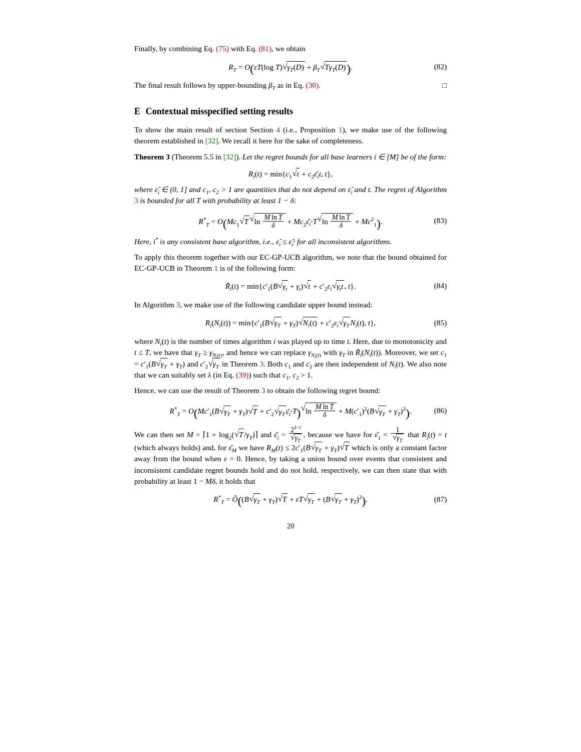Finally, by combining Eq. (75) with Eq. (81), we obtain
RT = O(εT(log T)γT(D) + βTTγT(D)). (82)
The final result follows by upper-bounding βT as in Eq. (30).□
EContextual misspecified setting results
To show the main result of section Section 4 (i.e., Proposition 1), we make use of the following theorem established in [32]. We recall it here for the sake of completeness.
Theorem 3 (Theorem 5.5 in [32]). Let the regret bounds for all base learners i ∈ [M] be of the form:
Ri(t) = min{c1t + c2ε̂it, t},
where ε̂i ∈ (0, 1] and c1, c2 > 1 are quantities that do not depend on ε̂i and t. The regret of Algorithm 3 is bounded for all T with probability at least 1 − δ:
R*T = O(Mc1Tln M ln T δ + Mc2ε̂i*Tln M ln T δ + Mc21). (83)
Here, i* is any consistent base algorithm, i.e., ε̂i ≤ ε̂i* for all inconsistent algorithms.
To apply this theorem together with our EC-GP-UCB algorithm, we note that the bound obtained for EC-GP-UCB in Theorem 1 is of the following form:
R̃i(t) = min{c′1(Bγt + γt)t + c′2εiγtt, t}. (84)
In Algorithm 3, we make use of the following candidate upper bound instead:
Ri(Ni(t)) = min{c′1(BγT + γT)Ni(t) + c′2εiγT Ni(t), t}, (85)
where Ni(t) is the number of times algorithm i was played up to time t. Here, due to monotonicity and t ≤ T, we have that γT ≥ γNi(t), and hence we can replace γNi(t) with γT in R̃i(Ni(t)). Moreover, we set c1 = c′1(BγT + γT) and c′2γT in Theorem 3. Both c1 and c2 are then independent of Ni(t). We also note that we can suitably set λ (in Eq. (39)) such that c1, c2 > 1.
Hence, we can use the result of Theorem 3 to obtain the following regret bound:
R*T = O(Mc′1(BγT + γT)T + c′2γT ε̂i*T) ln M ln T δ + M(c′1)2(BγT + γT)2). (86)
We can then set M = ⌈1 + log2(T/γT)⌉ and ε̂i = 21−i γT, because we have for ε̂1 = 1 γT that Ri(t) = t (which always holds) and, for ε̂M we have RM(t) ≤ 2c′1(BγT + γT)T which is only a constant factor away from the bound when ε = 0. Hence, by taking a union bound over events that consistent and inconsistent candidate regret bounds hold and do not hold, respectively, we can then state that with probability at least 1 − Mδ, it holds that
R*T = Õ((BγT + γT)T + εT γT + (BγT + γT)2). (87)
20